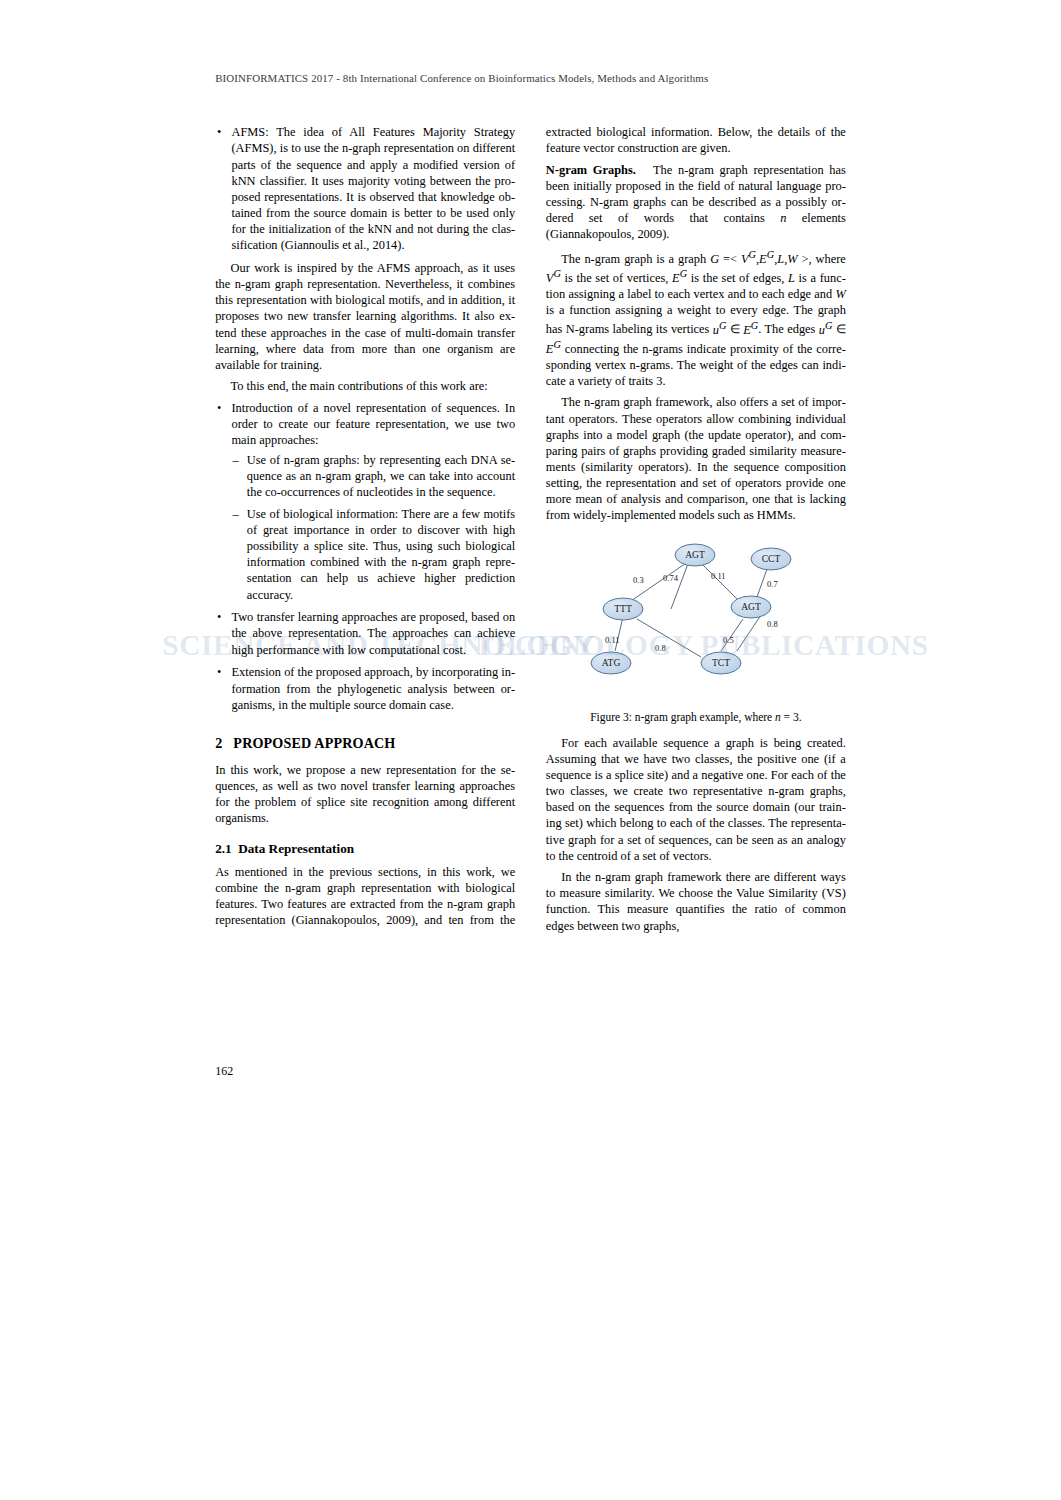BIOINFORMATICS 2017 - 8th International Conference on Bioinformatics Models, Methods and Algorithms
SCIENCE AND TECHNOLOGY
TECHNOLOGY PUBLICATIONS
AFMS: The idea of All Features Majority Strategy (AFMS), is to use the n-graph representation on different parts of the sequence and apply a modified version of kNN classifier. It uses majority voting between the proposed representations. It is observed that knowledge obtained from the source domain is better to be used only for the initialization of the kNN and not during the classification (Giannoulis et al., 2014).
Our work is inspired by the AFMS approach, as it uses the n-gram graph representation. Nevertheless, it combines this representation with biological motifs, and in addition, it proposes two new transfer learning algorithms. It also extend these approaches in the case of multi-domain transfer learning, where data from more than one organism are available for training.
To this end, the main contributions of this work are:
Introduction of a novel representation of sequences. In order to create our feature representation, we use two main approaches:
Use of n-gram graphs: by representing each DNA sequence as an n-gram graph, we can take into account the co-occurrences of nucleotides in the sequence.
Use of biological information: There are a few motifs of great importance in order to discover with high possibility a splice site. Thus, using such biological information combined with the n-gram graph representation can help us achieve higher prediction accuracy.
Two transfer learning approaches are proposed, based on the above representation. The approaches can achieve high performance with low computational cost.
Extension of the proposed approach, by incorporating information from the phylogenetic analysis between organisms, in the multiple source domain case.
2 PROPOSED APPROACH
In this work, we propose a new representation for the sequences, as well as two novel transfer learning approaches for the problem of splice site recognition among different organisms.
2.1 Data Representation
As mentioned in the previous sections, in this work, we combine the n-gram graph representation with biological features. Two features are extracted from the n-gram graph representation (Giannakopoulos, 2009), and ten from the extracted biological information. Below, the details of the feature vector construction are given.
N-gram Graphs. The n-gram graph representation has been initially proposed in the field of natural language processing. N-gram graphs can be described as a possibly ordered set of words that contains n elements (Giannakopoulos, 2009).
The n-gram graph is a graph G =< VG,EG,L,W >, where VG is the set of vertices, EG is the set of edges, L is a function assigning a label to each vertex and to each edge and W is a function assigning a weight to every edge. The graph has N-grams labeling its vertices uG ∈ EG. The edges uG ∈ EG connecting the n-grams indicate proximity of the corresponding vertex n-grams. The weight of the edges can indicate a variety of traits 3.
The n-gram graph framework, also offers a set of important operators. These operators allow combining individual graphs into a model graph (the update operator), and comparing pairs of graphs providing graded similarity measurements (similarity operators). In the sequence composition setting, the representation and set of operators provide one more mean of analysis and comparison, one that is lacking from widely-implemented models such as HMMs.
0.3 0.74 0.11 0.7 0.11 0.8 0.5 0.8 AGT CCT TTT AGT ATG TCT
Figure 3: n-gram graph example, where n = 3.
For each available sequence a graph is being created. Assuming that we have two classes, the positive one (if a sequence is a splice site) and a negative one. For each of the two classes, we create two representative n-gram graphs, based on the sequences from the source domain (our training set) which belong to each of the classes. The representative graph for a set of sequences, can be seen as an analogy to the centroid of a set of vectors.
In the n-gram graph framework there are different ways to measure similarity. We choose the Value Similarity (VS) function. This measure quantifies the ratio of common edges between two graphs,
162